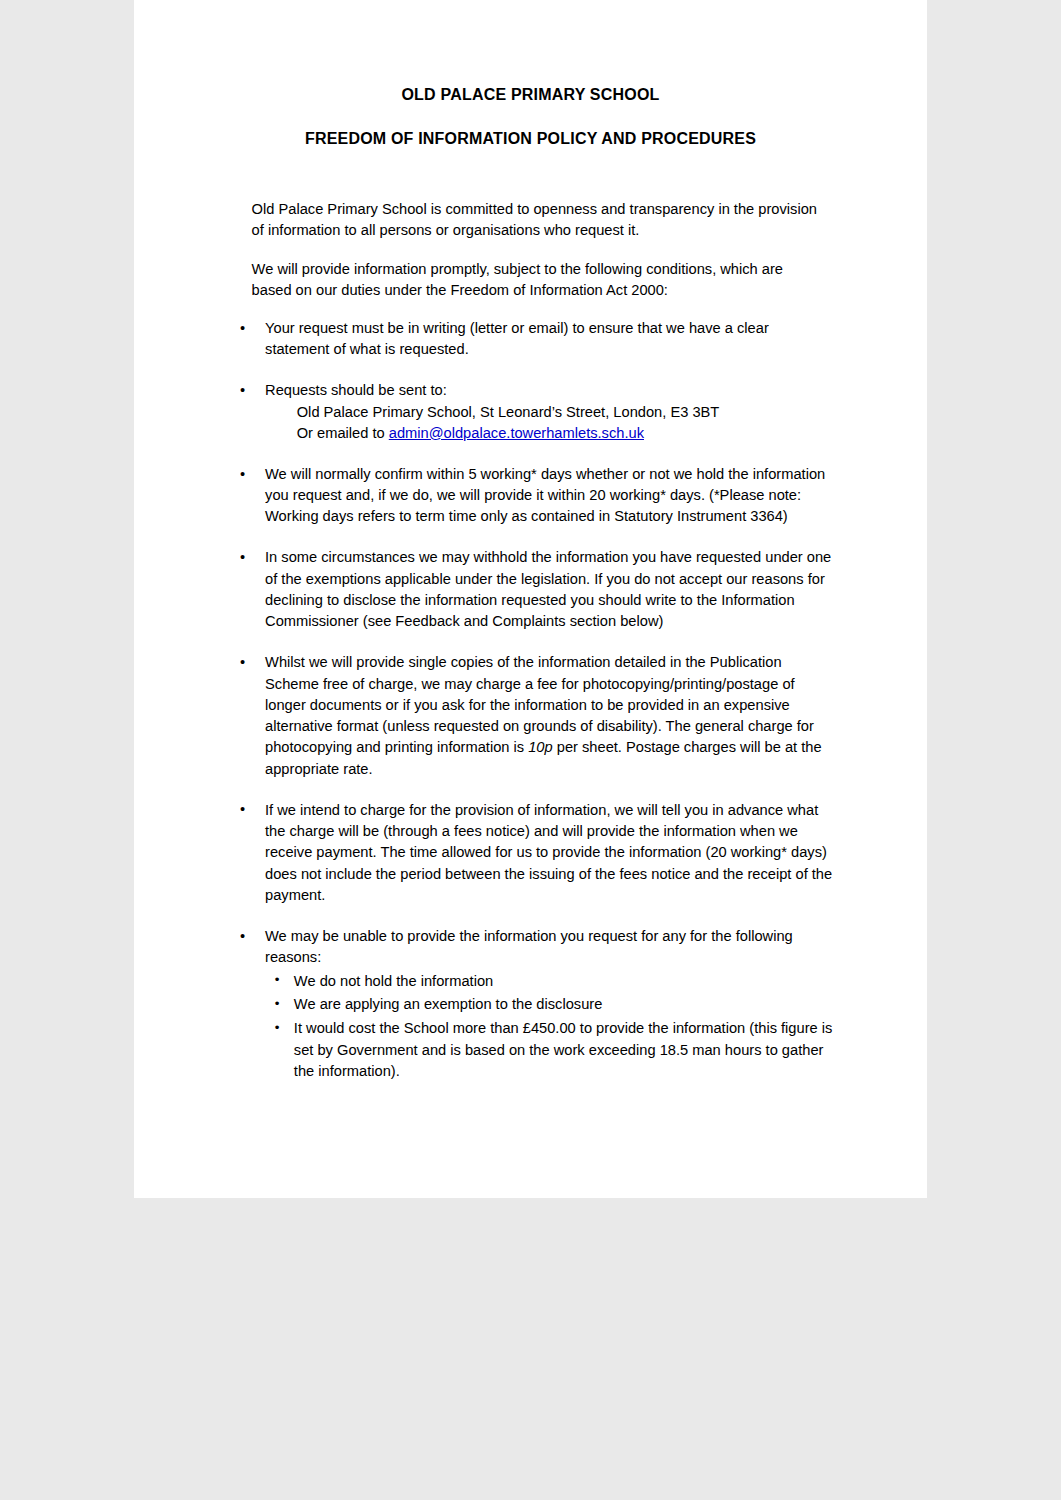OLD PALACE PRIMARY SCHOOL
FREEDOM OF INFORMATION POLICY AND PROCEDURES
Old Palace Primary School is committed to openness and transparency in the provision of information to all persons or organisations who request it.
We will provide information promptly, subject to the following conditions, which are based on our duties under the Freedom of Information Act 2000:
Your request must be in writing (letter or email) to ensure that we have a clear statement of what is requested.
Requests should be sent to:
Old Palace Primary School, St Leonard’s Street, London, E3 3BT Or emailed to admin@oldpalace.towerhamlets.sch.uk
We will normally confirm within 5 working* days whether or not we hold the information you request and, if we do, we will provide it within 20 working* days. (*Please note: Working days refers to term time only as contained in Statutory Instrument 3364)
In some circumstances we may withhold the information you have requested under one of the exemptions applicable under the legislation. If you do not accept our reasons for declining to disclose the information requested you should write to the Information Commissioner (see Feedback and Complaints section below)
Whilst we will provide single copies of the information detailed in the Publication Scheme free of charge, we may charge a fee for photocopying/printing/postage of longer documents or if you ask for the information to be provided in an expensive alternative format (unless requested on grounds of disability). The general charge for photocopying and printing information is 10p per sheet. Postage charges will be at the appropriate rate.
If we intend to charge for the provision of information, we will tell you in advance what the charge will be (through a fees notice) and will provide the information when we receive payment. The time allowed for us to provide the information (20 working* days) does not include the period between the issuing of the fees notice and the receipt of the payment.
We may be unable to provide the information you request for any for the following reasons:
We do not hold the information
We are applying an exemption to the disclosure
It would cost the School more than £450.00 to provide the information (this figure is set by Government and is based on the work exceeding 18.5 man hours to gather the information).